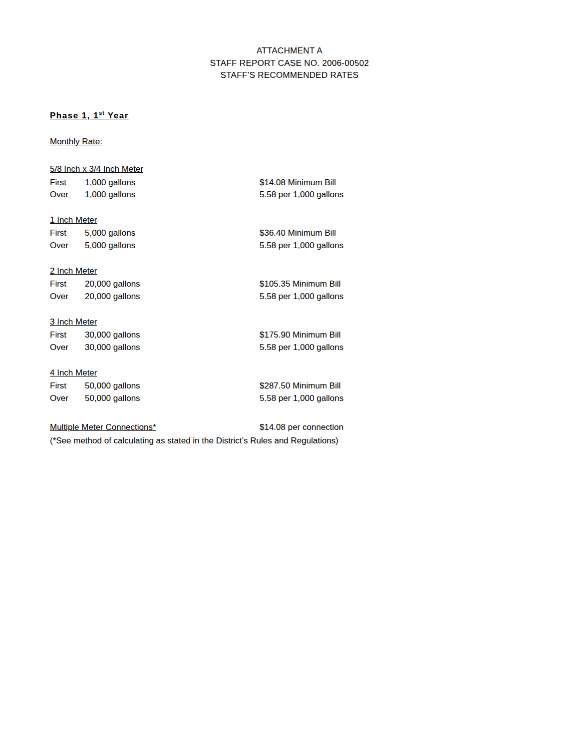ATTACHMENT A
STAFF REPORT CASE NO. 2006-00502
STAFF’S RECOMMENDED RATES
Phase 1, 1st Year
Monthly Rate:
5/8 Inch x 3/4 Inch Meter
| First | 1,000 gallons | | $14.08 Minimum Bill |
| Over | 1,000 gallons | | 5.58 per 1,000 gallons |
1 Inch Meter
| First | 5,000 gallons | | $36.40 Minimum Bill |
| Over | 5,000 gallons | | 5.58 per 1,000 gallons |
2 Inch Meter
| First | 20,000 gallons | | $105.35 Minimum Bill |
| Over | 20,000 gallons | | 5.58 per 1,000 gallons |
3 Inch Meter
| First | 30,000 gallons | | $175.90 Minimum Bill |
| Over | 30,000 gallons | | 5.58 per 1,000 gallons |
4 Inch Meter
| First | 50,000 gallons | | $287.50 Minimum Bill |
| Over | 50,000 gallons | | 5.58 per 1,000 gallons |
Multiple Meter Connections* $14.08 per connection
(*See method of calculating as stated in the District’s Rules and Regulations)